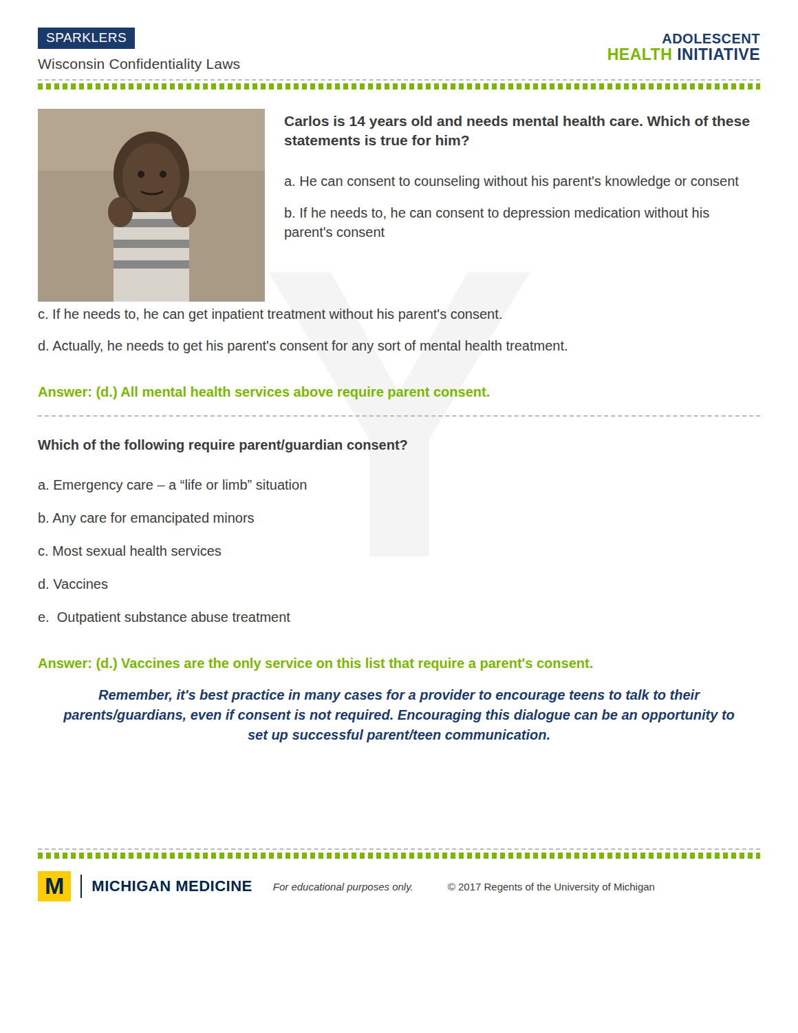Y
SPARKLERS
Wisconsin Confidentiality Laws
ADOLESCENT
HEALTH INITIATIVE
Carlos is 14 years old and needs mental health care. Which of these statements is true for him?
a. He can consent to counseling without his parent's knowledge or consent
b. If he needs to, he can consent to depression medication without his parent's consent
c. If he needs to, he can get inpatient treatment without his parent's consent.
d. Actually, he needs to get his parent's consent for any sort of mental health treatment.
Answer: (d.) All mental health services above require parent consent.
Which of the following require parent/guardian consent?
a. Emergency care – a “life or limb” situation
b. Any care for emancipated minors
c. Most sexual health services
d. Vaccines
e. Outpatient substance abuse treatment
Answer: (d.) Vaccines are the only service on this list that require a parent's consent.
Remember, it's best practice in many cases for a provider to encourage teens to talk to their parents/guardians, even if consent is not required. Encouraging this dialogue can be an opportunity to set up successful parent/teen communication.
M MICHIGAN MEDICINE
For educational purposes only. © 2017 Regents of the University of Michigan